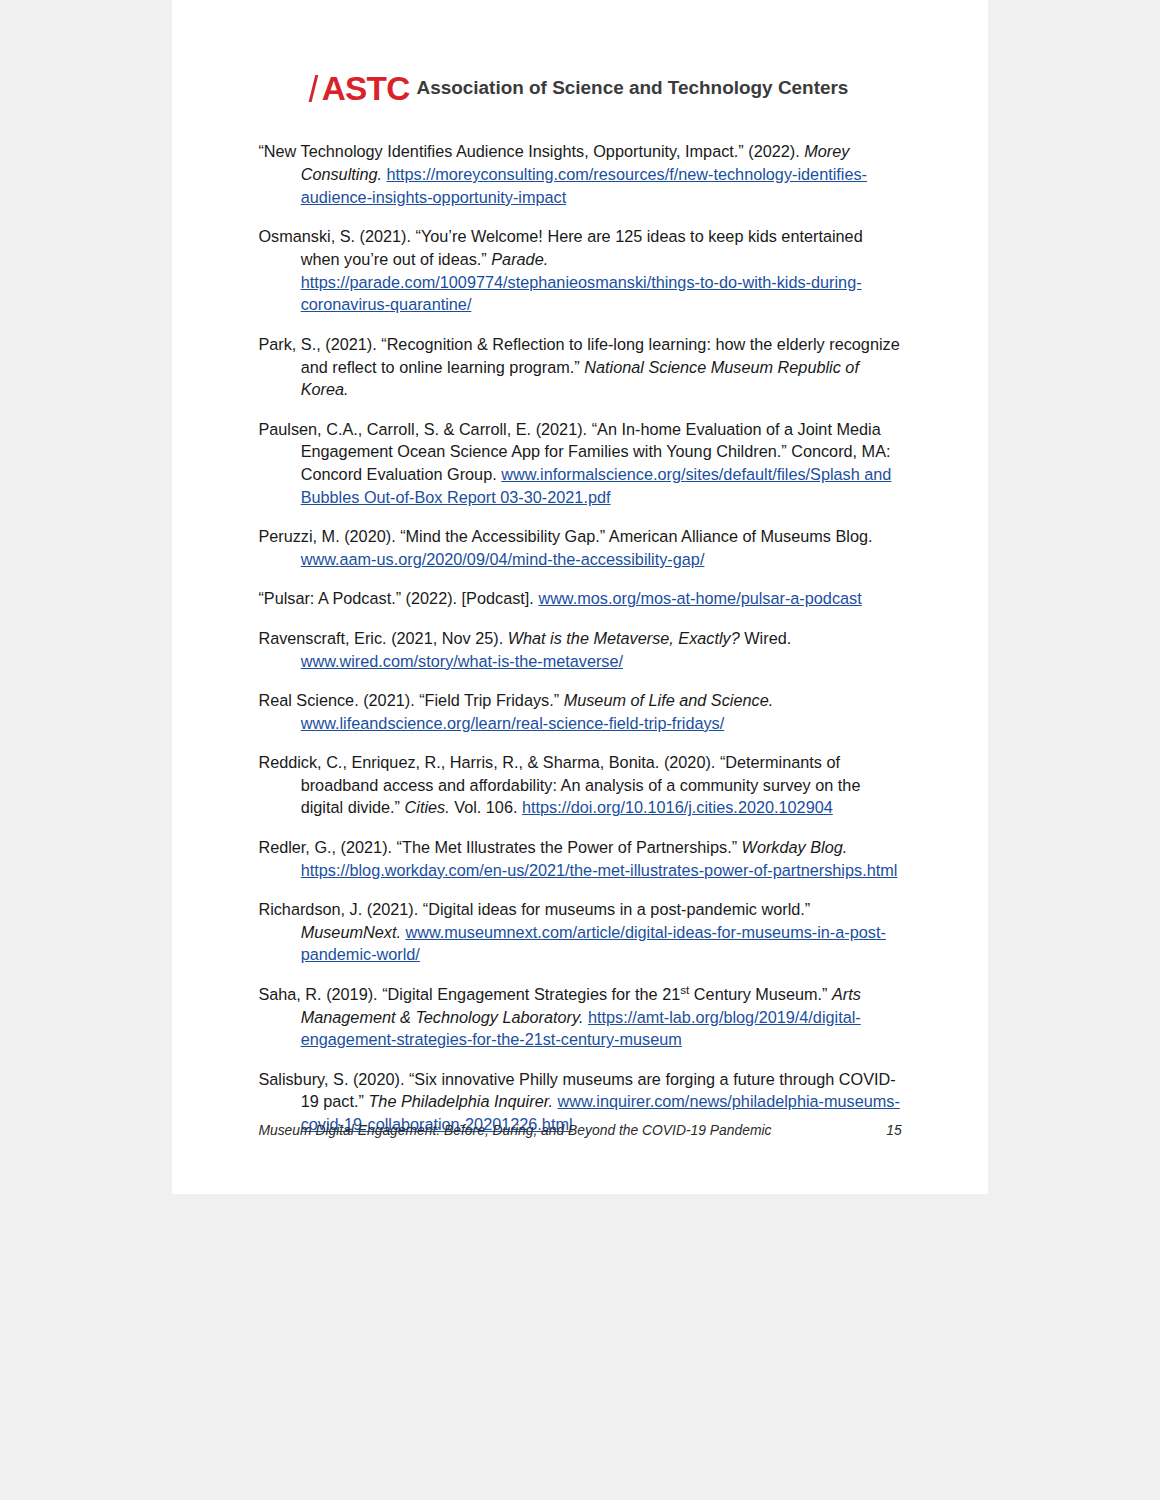ASTC Association of Science and Technology Centers
“New Technology Identifies Audience Insights, Opportunity, Impact.” (2022). Morey Consulting. https://moreyconsulting.com/resources/f/new-technology-identifies-audience-insights-opportunity-impact
Osmanski, S. (2021). “You’re Welcome! Here are 125 ideas to keep kids entertained when you’re out of ideas.” Parade. https://parade.com/1009774/stephanieosmanski/things-to-do-with-kids-during-coronavirus-quarantine/
Park, S., (2021). “Recognition & Reflection to life-long learning: how the elderly recognize and reflect to online learning program.” National Science Museum Republic of Korea.
Paulsen, C.A., Carroll, S. & Carroll, E. (2021). “An In-home Evaluation of a Joint Media Engagement Ocean Science App for Families with Young Children.” Concord, MA: Concord Evaluation Group. www.informalscience.org/sites/default/files/Splash and Bubbles Out-of-Box Report 03-30-2021.pdf
Peruzzi, M. (2020). “Mind the Accessibility Gap.” American Alliance of Museums Blog. www.aam-us.org/2020/09/04/mind-the-accessibility-gap/
“Pulsar: A Podcast.” (2022). [Podcast]. www.mos.org/mos-at-home/pulsar-a-podcast
Ravenscraft, Eric. (2021, Nov 25). What is the Metaverse, Exactly? Wired. www.wired.com/story/what-is-the-metaverse/
Real Science. (2021). “Field Trip Fridays.” Museum of Life and Science. www.lifeandscience.org/learn/real-science-field-trip-fridays/
Reddick, C., Enriquez, R., Harris, R., & Sharma, Bonita. (2020). “Determinants of broadband access and affordability: An analysis of a community survey on the digital divide.” Cities. Vol. 106. https://doi.org/10.1016/j.cities.2020.102904
Redler, G., (2021). “The Met Illustrates the Power of Partnerships.” Workday Blog. https://blog.workday.com/en-us/2021/the-met-illustrates-power-of-partnerships.html
Richardson, J. (2021). “Digital ideas for museums in a post-pandemic world.” MuseumNext. www.museumnext.com/article/digital-ideas-for-museums-in-a-post-pandemic-world/
Saha, R. (2019). “Digital Engagement Strategies for the 21st Century Museum.” Arts Management & Technology Laboratory. https://amt-lab.org/blog/2019/4/digital-engagement-strategies-for-the-21st-century-museum
Salisbury, S. (2020). “Six innovative Philly museums are forging a future through COVID-19 pact.” The Philadelphia Inquirer. www.inquirer.com/news/philadelphia-museums-covid-19-collaboration-20201226.html
Museum Digital Engagement: Before, During, and Beyond the COVID-19 Pandemic 15